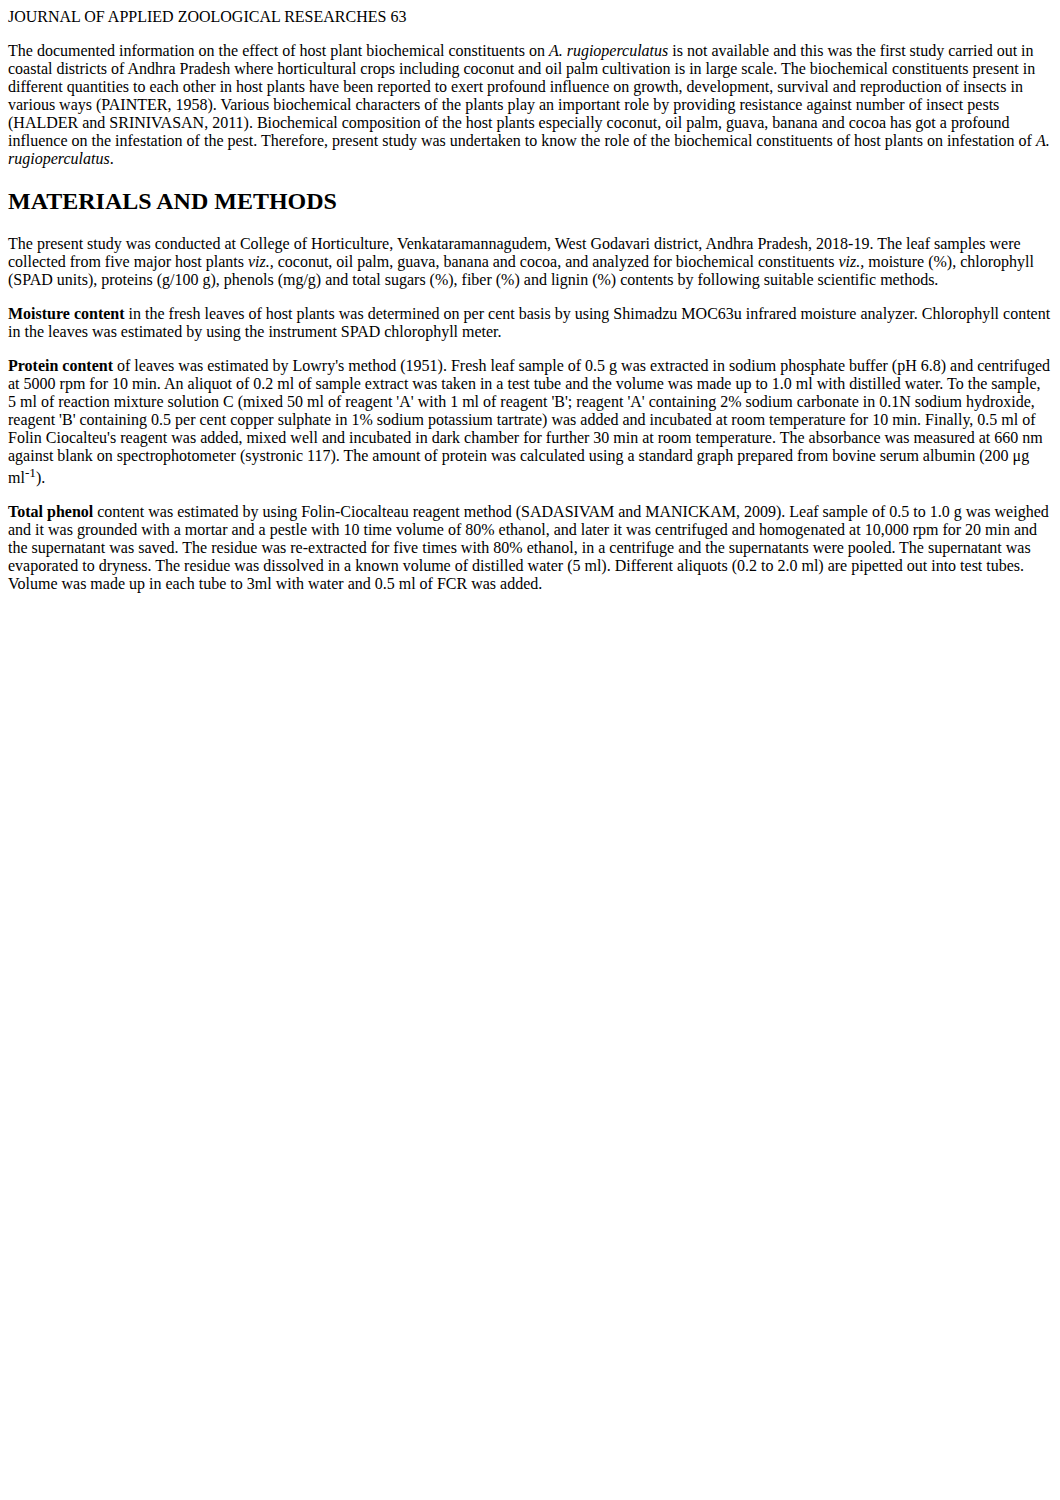JOURNAL OF APPLIED ZOOLOGICAL RESEARCHES 63
The documented information on the effect of host plant biochemical constituents on A. rugioperculatus is not available and this was the first study carried out in coastal districts of Andhra Pradesh where horticultural crops including coconut and oil palm cultivation is in large scale. The biochemical constituents present in different quantities to each other in host plants have been reported to exert profound influence on growth, development, survival and reproduction of insects in various ways (PAINTER, 1958). Various biochemical characters of the plants play an important role by providing resistance against number of insect pests (HALDER and SRINIVASAN, 2011). Biochemical composition of the host plants especially coconut, oil palm, guava, banana and cocoa has got a profound influence on the infestation of the pest. Therefore, present study was undertaken to know the role of the biochemical constituents of host plants on infestation of A. rugioperculatus.
MATERIALS AND METHODS
The present study was conducted at College of Horticulture, Venkataramannagudem, West Godavari district, Andhra Pradesh, 2018-19. The leaf samples were collected from five major host plants viz., coconut, oil palm, guava, banana and cocoa, and analyzed for biochemical constituents viz., moisture (%), chlorophyll (SPAD units), proteins (g/100 g), phenols (mg/g) and total sugars (%), fiber (%) and lignin (%) contents by following suitable scientific methods.
Moisture content in the fresh leaves of host plants was determined on per cent basis by using Shimadzu MOC63u infrared moisture analyzer. Chlorophyll content in the leaves was estimated by using the instrument SPAD chlorophyll meter.
Protein content of leaves was estimated by Lowry's method (1951). Fresh leaf sample of 0.5 g was extracted in sodium phosphate buffer (pH 6.8) and centrifuged at 5000 rpm for 10 min. An aliquot of 0.2 ml of sample extract was taken in a test tube and the volume was made up to 1.0 ml with distilled water. To the sample, 5 ml of reaction mixture solution C (mixed 50 ml of reagent 'A' with 1 ml of reagent 'B'; reagent 'A' containing 2% sodium carbonate in 0.1N sodium hydroxide, reagent 'B' containing 0.5 per cent copper sulphate in 1% sodium potassium tartrate) was added and incubated at room temperature for 10 min. Finally, 0.5 ml of Folin Ciocalteu's reagent was added, mixed well and incubated in dark chamber for further 30 min at room temperature. The absorbance was measured at 660 nm against blank on spectrophotometer (systronic 117). The amount of protein was calculated using a standard graph prepared from bovine serum albumin (200 μg ml-1).
Total phenol content was estimated by using Folin-Ciocalteau reagent method (SADASIVAM and MANICKAM, 2009). Leaf sample of 0.5 to 1.0 g was weighed and it was grounded with a mortar and a pestle with 10 time volume of 80% ethanol, and later it was centrifuged and homogenated at 10,000 rpm for 20 min and the supernatant was saved. The residue was re-extracted for five times with 80% ethanol, in a centrifuge and the supernatants were pooled. The supernatant was evaporated to dryness. The residue was dissolved in a known volume of distilled water (5 ml). Different aliquots (0.2 to 2.0 ml) are pipetted out into test tubes. Volume was made up in each tube to 3ml with water and 0.5 ml of FCR was added.